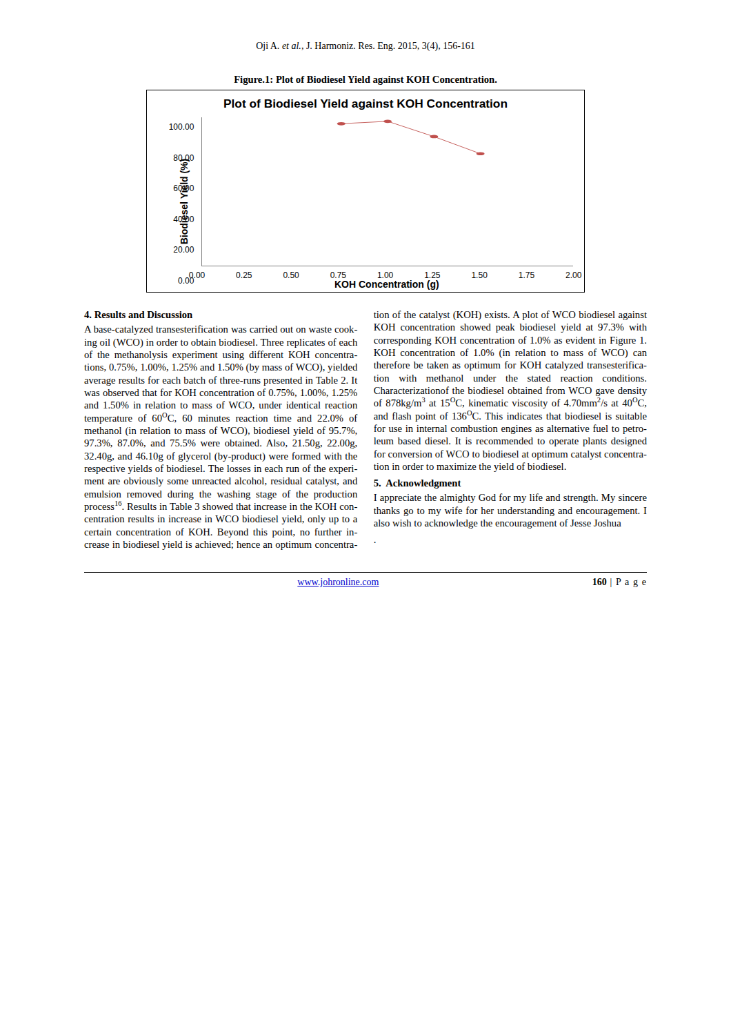Oji A. et al., J. Harmoniz. Res. Eng. 2015, 3(4), 156-161
Figure.1: Plot of Biodiesel Yield against KOH Concentration.
Plot of Biodiesel Yield against KOH Concentration
Biodiesel Yield (%)
100.00 80.00 60.00 40.00 20.00 0.00
0.00 0.25 0.50 0.75 1.00 1.25 1.50 1.75 2.00
KOH Concentration (g)
4. Results and Discussion
A base-catalyzed transesterification was carried out on waste cooking oil (WCO) in order to obtain biodiesel. Three replicates of each of the methanolysis experiment using different KOH concentrations, 0.75%, 1.00%, 1.25% and 1.50% (by mass of WCO), yielded average results for each batch of three-runs presented in Table 2. It was observed that for KOH concentration of 0.75%, 1.00%, 1.25% and 1.50% in relation to mass of WCO, under identical reaction temperature of 60OC, 60 minutes reaction time and 22.0% of methanol (in relation to mass of WCO), biodiesel yield of 95.7%, 97.3%, 87.0%, and 75.5% were obtained. Also, 21.50g, 22.00g, 32.40g, and 46.10g of glycerol (by-product) were formed with the respective yields of biodiesel. The losses in each run of the experiment are obviously some unreacted alcohol, residual catalyst, and emulsion removed during the washing stage of the production process16. Results in Table 3 showed that increase in the KOH concentration results in increase in WCO biodiesel yield, only up to a certain concentration of KOH. Beyond this point, no further increase in biodiesel yield is achieved; hence an optimum concentration of the catalyst (KOH) exists. A plot of WCO biodiesel against KOH concentration showed peak biodiesel yield at 97.3% with corresponding KOH concentration of 1.0% as evident in Figure 1. KOH concentration of 1.0% (in relation to mass of WCO) can therefore be taken as optimum for KOH catalyzed transesterification with methanol under the stated reaction conditions. Characterizationof the biodiesel obtained from WCO gave density of 878kg/m3 at 15OC, kinematic viscosity of 4.70mm2/s at 40OC, and flash point of 136OC. This indicates that biodiesel is suitable for use in internal combustion engines as alternative fuel to petroleum based diesel. It is recommended to operate plants designed for conversion of WCO to biodiesel at optimum catalyst concentration in order to maximize the yield of biodiesel.
5. Acknowledgment
I appreciate the almighty God for my life and strength. My sincere thanks go to my wife for her understanding and encouragement. I also wish to acknowledge the encouragement of Jesse Joshua
.
160 | P a g e www.johronline.com